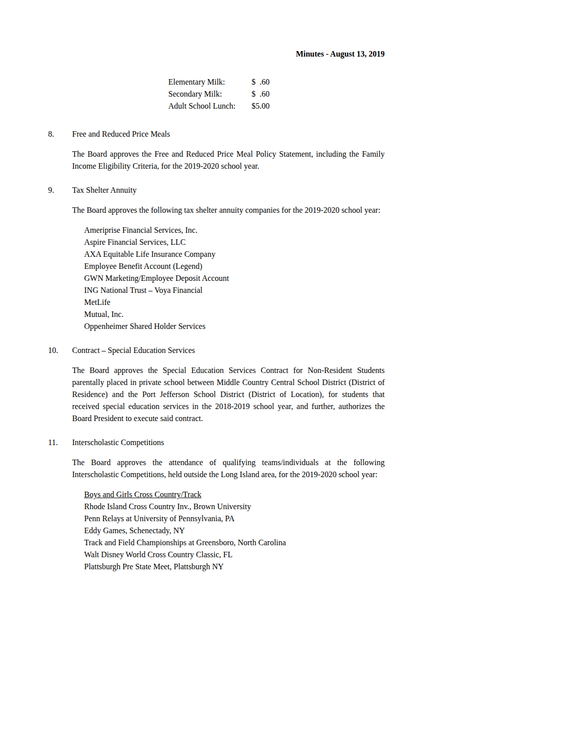Minutes - August 13, 2019
| Elementary Milk: | $ .60 |
| Secondary Milk: | $ .60 |
| Adult School Lunch: | $5.00 |
8.
Free and Reduced Price Meals
The Board approves the Free and Reduced Price Meal Policy Statement, including the Family Income Eligibility Criteria, for the 2019-2020 school year.
9.
Tax Shelter Annuity
The Board approves the following tax shelter annuity companies for the 2019-2020 school year:
Ameriprise Financial Services, Inc.
Aspire Financial Services, LLC
AXA Equitable Life Insurance Company
Employee Benefit Account (Legend)
GWN Marketing/Employee Deposit Account
ING National Trust – Voya Financial
MetLife
Mutual, Inc.
Oppenheimer Shared Holder Services
10.
Contract – Special Education Services
The Board approves the Special Education Services Contract for Non-Resident Students parentally placed in private school between Middle Country Central School District (District of Residence) and the Port Jefferson School District (District of Location), for students that received special education services in the 2018-2019 school year, and further, authorizes the Board President to execute said contract.
11.
Interscholastic Competitions
The Board approves the attendance of qualifying teams/individuals at the following Interscholastic Competitions, held outside the Long Island area, for the 2019-2020 school year:
Boys and Girls Cross Country/Track
Rhode Island Cross Country Inv., Brown University
Penn Relays at University of Pennsylvania, PA
Eddy Games, Schenectady, NY
Track and Field Championships at Greensboro, North Carolina
Walt Disney World Cross Country Classic, FL
Plattsburgh Pre State Meet, Plattsburgh NY